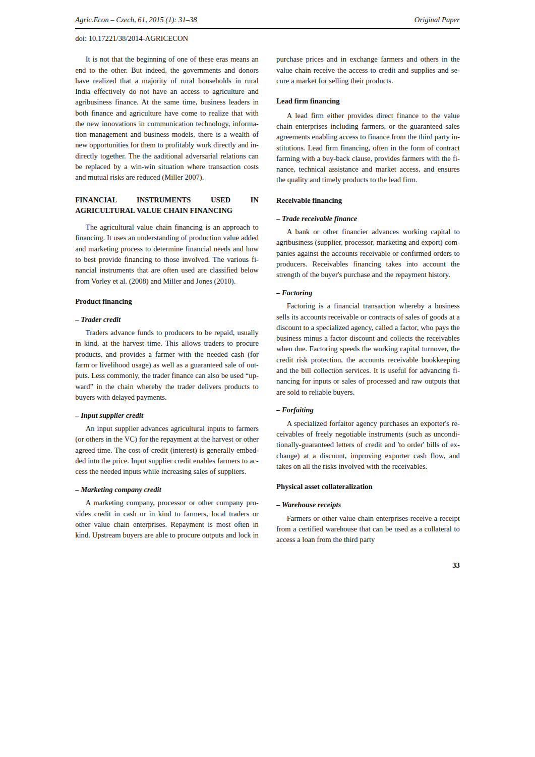Agric.Econ – Czech, 61, 2015 (1): 31–38 Original Paper
doi: 10.17221/38/2014-AGRICECON
It is not that the beginning of one of these eras means an end to the other. But indeed, the governments and donors have realized that a majority of rural households in rural India effectively do not have an access to agriculture and agribusiness finance. At the same time, business leaders in both finance and agriculture have come to realize that with the new innovations in communication technology, information management and business models, there is a wealth of new opportunities for them to profitably work directly and indirectly together. The the aaditional adversarial relations can be replaced by a win-win situation where transaction costs and mutual risks are reduced (Miller 2007).
Financial instruments used in agricultural value chain financing
The agricultural value chain financing is an approach to financing. It uses an understanding of production value added and marketing process to determine financial needs and how to best provide financing to those involved. The various financial instruments that are often used are classified below from Vorley et al. (2008) and Miller and Jones (2010).
Product financing
– Trader credit
Traders advance funds to producers to be repaid, usually in kind, at the harvest time. This allows traders to procure products, and provides a farmer with the needed cash (for farm or livelihood usage) as well as a guaranteed sale of outputs. Less commonly, the trader finance can also be used “upward” in the chain whereby the trader delivers products to buyers with delayed payments.
– Input supplier credit
An input supplier advances agricultural inputs to farmers (or others in the VC) for the repayment at the harvest or other agreed time. The cost of credit (interest) is generally embedded into the price. Input supplier credit enables farmers to access the needed inputs while increasing sales of suppliers.
– Marketing company credit
A marketing company, processor or other company provides credit in cash or in kind to farmers, local traders or other value chain enterprises. Repayment is most often in kind. Upstream buyers are able to procure outputs and lock in purchase prices and in exchange farmers and others in the value chain receive the access to credit and supplies and secure a market for selling their products.
Lead firm financing
A lead firm either provides direct finance to the value chain enterprises including farmers, or the guaranteed sales agreements enabling access to finance from the third party institutions. Lead firm financing, often in the form of contract farming with a buy-back clause, provides farmers with the finance, technical assistance and market access, and ensures the quality and timely products to the lead firm.
Receivable financing
– Trade receivable finance
A bank or other financier advances working capital to agribusiness (supplier, processor, marketing and export) companies against the accounts receivable or confirmed orders to producers. Receivables financing takes into account the strength of the buyer's purchase and the repayment history.
– Factoring
Factoring is a financial transaction whereby a business sells its accounts receivable or contracts of sales of goods at a discount to a specialized agency, called a factor, who pays the business minus a factor discount and collects the receivables when due. Factoring speeds the working capital turnover, the credit risk protection, the accounts receivable bookkeeping and the bill collection services. It is useful for advancing financing for inputs or sales of processed and raw outputs that are sold to reliable buyers.
– Forfaiting
A specialized forfaitor agency purchases an exporter's receivables of freely negotiable instruments (such as unconditionally-guaranteed letters of credit and 'to order' bills of exchange) at a discount, improving exporter cash flow, and takes on all the risks involved with the receivables.
Physical asset collateralization
– Warehouse receipts
Farmers or other value chain enterprises receive a receipt from a certified warehouse that can be used as a collateral to access a loan from the third party
33